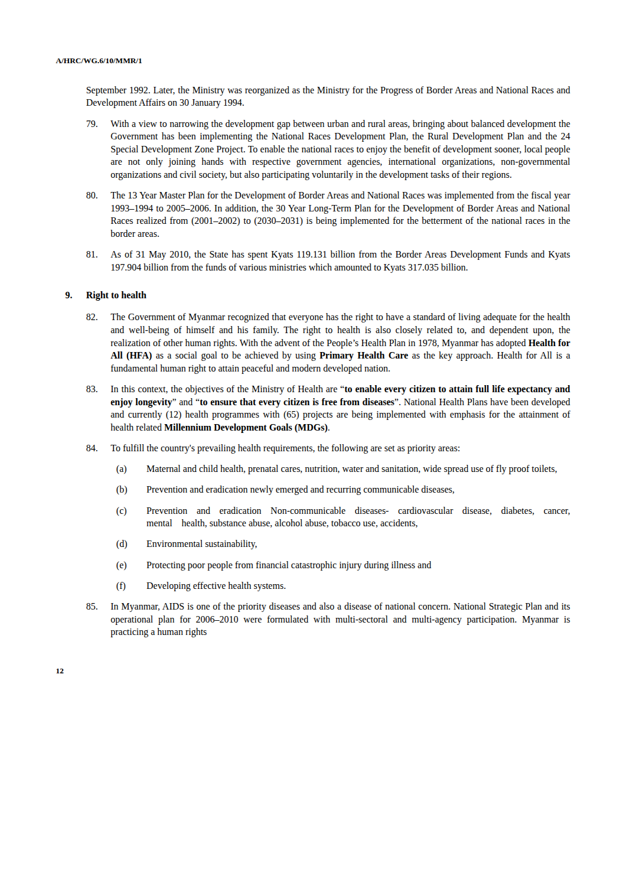A/HRC/WG.6/10/MMR/1
September 1992. Later, the Ministry was reorganized as the Ministry for the Progress of Border Areas and National Races and Development Affairs on 30 January 1994.
79.
With a view to narrowing the development gap between urban and rural areas, bringing about balanced development the Government has been implementing the National Races Development Plan, the Rural Development Plan and the 24 Special Development Zone Project. To enable the national races to enjoy the benefit of development sooner, local people are not only joining hands with respective government agencies, international organizations, non-governmental organizations and civil society, but also participating voluntarily in the development tasks of their regions.
80.
The 13 Year Master Plan for the Development of Border Areas and National Races was implemented from the fiscal year 1993–1994 to 2005–2006. In addition, the 30 Year Long-Term Plan for the Development of Border Areas and National Races realized from (2001–2002) to (2030–2031) is being implemented for the betterment of the national races in the border areas.
81.
As of 31 May 2010, the State has spent Kyats 119.131 billion from the Border Areas Development Funds and Kyats 197.904 billion from the funds of various ministries which amounted to Kyats 317.035 billion.
9. Right to health
82.
The Government of Myanmar recognized that everyone has the right to have a standard of living adequate for the health and well-being of himself and his family. The right to health is also closely related to, and dependent upon, the realization of other human rights. With the advent of the People’s Health Plan in 1978, Myanmar has adopted Health for All (HFA) as a social goal to be achieved by using Primary Health Care as the key approach. Health for All is a fundamental human right to attain peaceful and modern developed nation.
83.
In this context, the objectives of the Ministry of Health are “to enable every citizen to attain full life expectancy and enjoy longevity” and “to ensure that every citizen is free from diseases”. National Health Plans have been developed and currently (12) health programmes with (65) projects are being implemented with emphasis for the attainment of health related Millennium Development Goals (MDGs).
84.
To fulfill the country's prevailing health requirements, the following are set as priority areas:
(a)
Maternal and child health, prenatal cares, nutrition, water and sanitation, wide spread use of fly proof toilets,
(b)
Prevention and eradication newly emerged and recurring communicable diseases,
(c)
Prevention and eradication Non-communicable diseases- cardiovascular disease, diabetes, cancer, mental health, substance abuse, alcohol abuse, tobacco use, accidents,
(d)
Environmental sustainability,
(e)
Protecting poor people from financial catastrophic injury during illness and
(f)
Developing effective health systems.
85.
In Myanmar, AIDS is one of the priority diseases and also a disease of national concern. National Strategic Plan and its operational plan for 2006–2010 were formulated with multi-sectoral and multi-agency participation. Myanmar is practicing a human rights
12